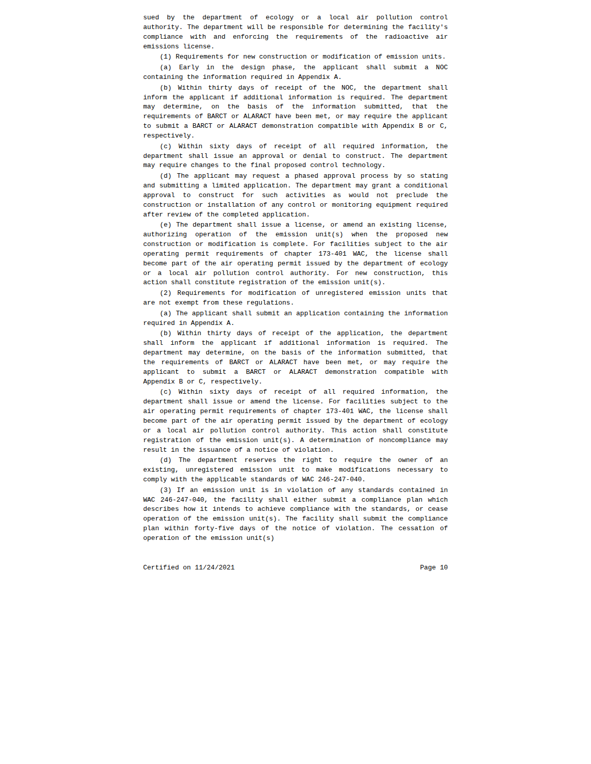sued by the department of ecology or a local air pollution control authority. The department will be responsible for determining the facility's compliance with and enforcing the requirements of the radioactive air emissions license.
(1) Requirements for new construction or modification of emission units.
(a) Early in the design phase, the applicant shall submit a NOC containing the information required in Appendix A.
(b) Within thirty days of receipt of the NOC, the department shall inform the applicant if additional information is required. The department may determine, on the basis of the information submitted, that the requirements of BARCT or ALARACT have been met, or may require the applicant to submit a BARCT or ALARACT demonstration compatible with Appendix B or C, respectively.
(c) Within sixty days of receipt of all required information, the department shall issue an approval or denial to construct. The department may require changes to the final proposed control technology.
(d) The applicant may request a phased approval process by so stating and submitting a limited application. The department may grant a conditional approval to construct for such activities as would not preclude the construction or installation of any control or monitoring equipment required after review of the completed application.
(e) The department shall issue a license, or amend an existing license, authorizing operation of the emission unit(s) when the proposed new construction or modification is complete. For facilities subject to the air operating permit requirements of chapter 173-401 WAC, the license shall become part of the air operating permit issued by the department of ecology or a local air pollution control authority. For new construction, this action shall constitute registration of the emission unit(s).
(2) Requirements for modification of unregistered emission units that are not exempt from these regulations.
(a) The applicant shall submit an application containing the information required in Appendix A.
(b) Within thirty days of receipt of the application, the department shall inform the applicant if additional information is required. The department may determine, on the basis of the information submitted, that the requirements of BARCT or ALARACT have been met, or may require the applicant to submit a BARCT or ALARACT demonstration compatible with Appendix B or C, respectively.
(c) Within sixty days of receipt of all required information, the department shall issue or amend the license. For facilities subject to the air operating permit requirements of chapter 173-401 WAC, the license shall become part of the air operating permit issued by the department of ecology or a local air pollution control authority. This action shall constitute registration of the emission unit(s). A determination of noncompliance may result in the issuance of a notice of violation.
(d) The department reserves the right to require the owner of an existing, unregistered emission unit to make modifications necessary to comply with the applicable standards of WAC 246-247-040.
(3) If an emission unit is in violation of any standards contained in WAC 246-247-040, the facility shall either submit a compliance plan which describes how it intends to achieve compliance with the standards, or cease operation of the emission unit(s). The facility shall submit the compliance plan within forty-five days of the notice of violation. The cessation of operation of the emission unit(s)
Certified on 11/24/2021 Page 10